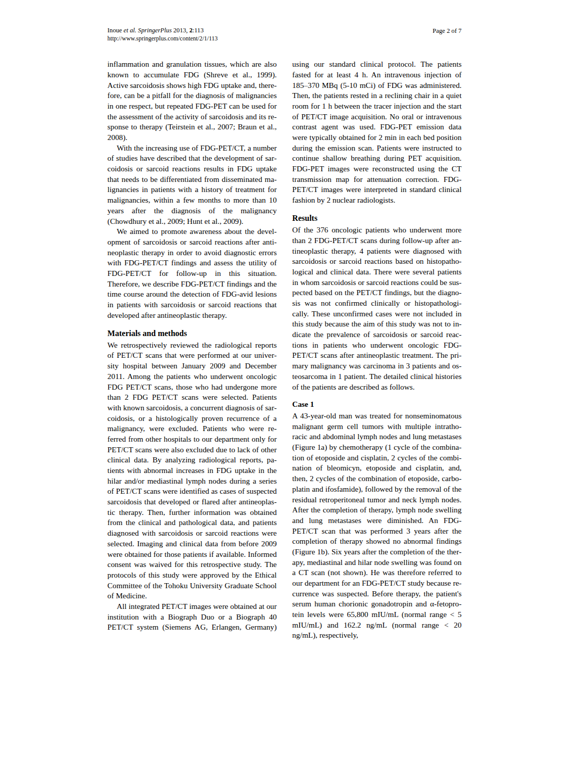Inoue et al. SpringerPlus 2013, 2:113
http://www.springerplus.com/content/2/1/113
Page 2 of 7
inflammation and granulation tissues, which are also known to accumulate FDG (Shreve et al., 1999). Active sarcoidosis shows high FDG uptake and, therefore, can be a pitfall for the diagnosis of malignancies in one respect, but repeated FDG-PET can be used for the assessment of the activity of sarcoidosis and its response to therapy (Teirstein et al., 2007; Braun et al., 2008).
With the increasing use of FDG-PET/CT, a number of studies have described that the development of sarcoidosis or sarcoid reactions results in FDG uptake that needs to be differentiated from disseminated malignancies in patients with a history of treatment for malignancies, within a few months to more than 10 years after the diagnosis of the malignancy (Chowdhury et al., 2009; Hunt et al., 2009).
We aimed to promote awareness about the development of sarcoidosis or sarcoid reactions after antineoplastic therapy in order to avoid diagnostic errors with FDG-PET/CT findings and assess the utility of FDG-PET/CT for follow-up in this situation. Therefore, we describe FDG-PET/CT findings and the time course around the detection of FDG-avid lesions in patients with sarcoidosis or sarcoid reactions that developed after antineoplastic therapy.
Materials and methods
We retrospectively reviewed the radiological reports of PET/CT scans that were performed at our university hospital between January 2009 and December 2011. Among the patients who underwent oncologic FDG PET/CT scans, those who had undergone more than 2 FDG PET/CT scans were selected. Patients with known sarcoidosis, a concurrent diagnosis of sarcoidosis, or a histologically proven recurrence of a malignancy, were excluded. Patients who were referred from other hospitals to our department only for PET/CT scans were also excluded due to lack of other clinical data. By analyzing radiological reports, patients with abnormal increases in FDG uptake in the hilar and/or mediastinal lymph nodes during a series of PET/CT scans were identified as cases of suspected sarcoidosis that developed or flared after antineoplastic therapy. Then, further information was obtained from the clinical and pathological data, and patients diagnosed with sarcoidosis or sarcoid reactions were selected. Imaging and clinical data from before 2009 were obtained for those patients if available. Informed consent was waived for this retrospective study. The protocols of this study were approved by the Ethical Committee of the Tohoku University Graduate School of Medicine.
All integrated PET/CT images were obtained at our institution with a Biograph Duo or a Biograph 40 PET/CT system (Siemens AG, Erlangen, Germany) using our standard clinical protocol. The patients fasted for at least 4 h. An intravenous injection of 185–370 MBq (5-10 mCi) of FDG was administered. Then, the patients rested in a reclining chair in a quiet room for 1 h between the tracer injection and the start of PET/CT image acquisition. No oral or intravenous contrast agent was used. FDG-PET emission data were typically obtained for 2 min in each bed position during the emission scan. Patients were instructed to continue shallow breathing during PET acquisition. FDG-PET images were reconstructed using the CT transmission map for attenuation correction. FDG-PET/CT images were interpreted in standard clinical fashion by 2 nuclear radiologists.
Results
Of the 376 oncologic patients who underwent more than 2 FDG-PET/CT scans during follow-up after antineoplastic therapy, 4 patients were diagnosed with sarcoidosis or sarcoid reactions based on histopathological and clinical data. There were several patients in whom sarcoidosis or sarcoid reactions could be suspected based on the PET/CT findings, but the diagnosis was not confirmed clinically or histopathologically. These unconfirmed cases were not included in this study because the aim of this study was not to indicate the prevalence of sarcoidosis or sarcoid reactions in patients who underwent oncologic FDG-PET/CT scans after antineoplastic treatment. The primary malignancy was carcinoma in 3 patients and osteosarcoma in 1 patient. The detailed clinical histories of the patients are described as follows.
Case 1
A 43-year-old man was treated for nonseminomatous malignant germ cell tumors with multiple intrathoracic and abdominal lymph nodes and lung metastases (Figure 1a) by chemotherapy (1 cycle of the combination of etoposide and cisplatin, 2 cycles of the combination of bleomicyn, etoposide and cisplatin, and, then, 2 cycles of the combination of etoposide, carboplatin and ifosfamide), followed by the removal of the residual retroperitoneal tumor and neck lymph nodes. After the completion of therapy, lymph node swelling and lung metastases were diminished. An FDG-PET/CT scan that was performed 3 years after the completion of therapy showed no abnormal findings (Figure 1b). Six years after the completion of the therapy, mediastinal and hilar node swelling was found on a CT scan (not shown). He was therefore referred to our department for an FDG-PET/CT study because recurrence was suspected. Before therapy, the patient's serum human chorionic gonadotropin and α-fetoprotein levels were 65,800 mIU/mL (normal range < 5 mIU/mL) and 162.2 ng/mL (normal range < 20 ng/mL), respectively,